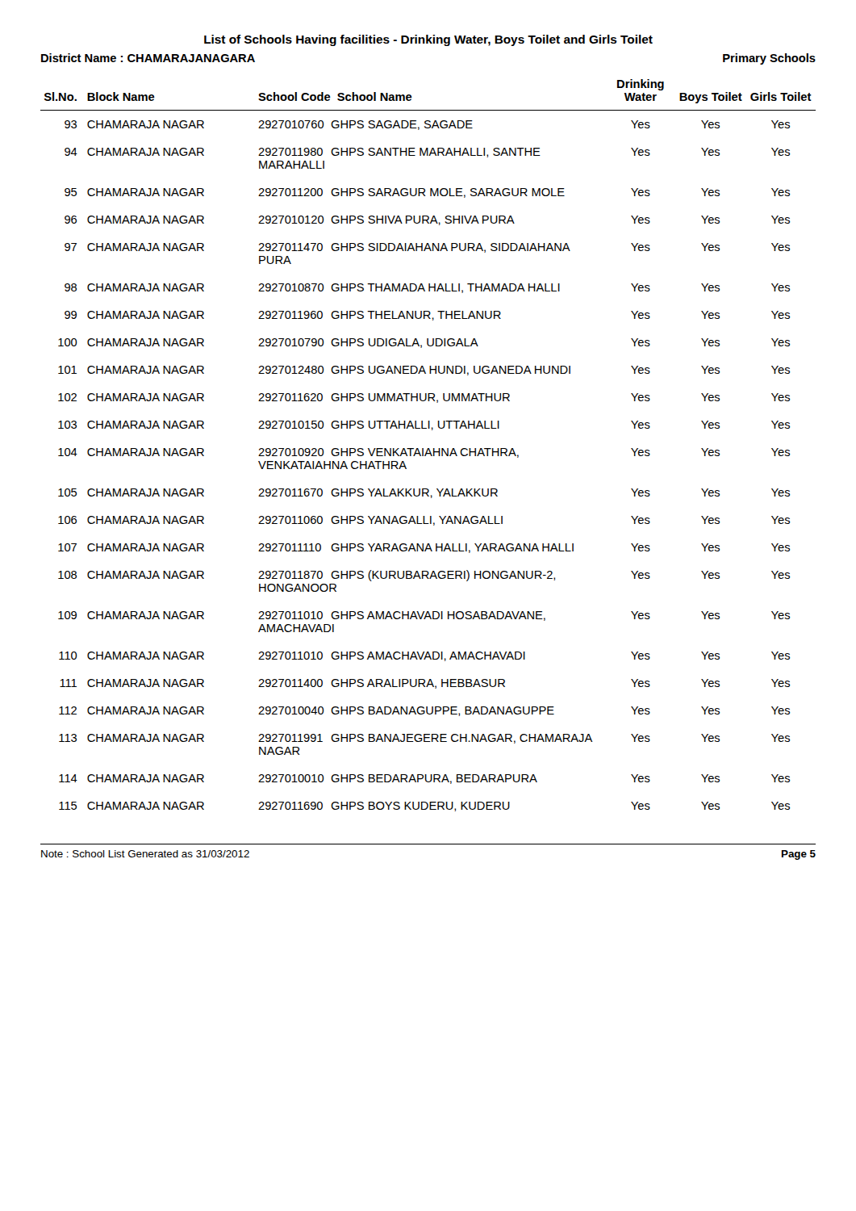List of Schools Having facilities - Drinking Water, Boys Toilet and Girls Toilet
District Name : CHAMARAJANAGARA
Primary Schools
| Sl.No. | Block Name | School Code School Name | Drinking Water | Boys Toilet | Girls Toilet |
| --- | --- | --- | --- | --- | --- |
| 93 | CHAMARAJA NAGAR | 2927010760 GHPS SAGADE, SAGADE | Yes | Yes | Yes |
| 94 | CHAMARAJA NAGAR | 2927011980 GHPS SANTHE MARAHALLI, SANTHE MARAHALLI | Yes | Yes | Yes |
| 95 | CHAMARAJA NAGAR | 2927011200 GHPS SARAGUR MOLE, SARAGUR MOLE | Yes | Yes | Yes |
| 96 | CHAMARAJA NAGAR | 2927010120 GHPS SHIVA PURA, SHIVA PURA | Yes | Yes | Yes |
| 97 | CHAMARAJA NAGAR | 2927011470 GHPS SIDDAIAHANA PURA, SIDDAIAHANA PURA | Yes | Yes | Yes |
| 98 | CHAMARAJA NAGAR | 2927010870 GHPS THAMADA HALLI, THAMADA HALLI | Yes | Yes | Yes |
| 99 | CHAMARAJA NAGAR | 2927011960 GHPS THELANUR, THELANUR | Yes | Yes | Yes |
| 100 | CHAMARAJA NAGAR | 2927010790 GHPS UDIGALA, UDIGALA | Yes | Yes | Yes |
| 101 | CHAMARAJA NAGAR | 2927012480 GHPS UGANEDA HUNDI, UGANEDA HUNDI | Yes | Yes | Yes |
| 102 | CHAMARAJA NAGAR | 2927011620 GHPS UMMATHUR, UMMATHUR | Yes | Yes | Yes |
| 103 | CHAMARAJA NAGAR | 2927010150 GHPS UTTAHALLI, UTTAHALLI | Yes | Yes | Yes |
| 104 | CHAMARAJA NAGAR | 2927010920 GHPS VENKATAIAHNA CHATHRA, VENKATAIAHNA CHATHRA | Yes | Yes | Yes |
| 105 | CHAMARAJA NAGAR | 2927011670 GHPS YALAKKUR, YALAKKUR | Yes | Yes | Yes |
| 106 | CHAMARAJA NAGAR | 2927011060 GHPS YANAGALLI, YANAGALLI | Yes | Yes | Yes |
| 107 | CHAMARAJA NAGAR | 2927011110 GHPS YARAGANA HALLI, YARAGANA HALLI | Yes | Yes | Yes |
| 108 | CHAMARAJA NAGAR | 2927011870 GHPS (KURUBARAGERI) HONGANUR-2, HONGANOOR | Yes | Yes | Yes |
| 109 | CHAMARAJA NAGAR | 2927011010 GHPS AMACHAVADI HOSABADAVANE, AMACHAVADI | Yes | Yes | Yes |
| 110 | CHAMARAJA NAGAR | 2927011010 GHPS AMACHAVADI, AMACHAVADI | Yes | Yes | Yes |
| 111 | CHAMARAJA NAGAR | 2927011400 GHPS ARALIPURA, HEBBASUR | Yes | Yes | Yes |
| 112 | CHAMARAJA NAGAR | 2927010040 GHPS BADANAGUPPE, BADANAGUPPE | Yes | Yes | Yes |
| 113 | CHAMARAJA NAGAR | 2927011991 GHPS BANAJEGERE CH.NAGAR, CHAMARAJA NAGAR | Yes | Yes | Yes |
| 114 | CHAMARAJA NAGAR | 2927010010 GHPS BEDARAPURA, BEDARAPURA | Yes | Yes | Yes |
| 115 | CHAMARAJA NAGAR | 2927011690 GHPS BOYS KUDERU, KUDERU | Yes | Yes | Yes |
Note : School List Generated as 31/03/2012
Page 5